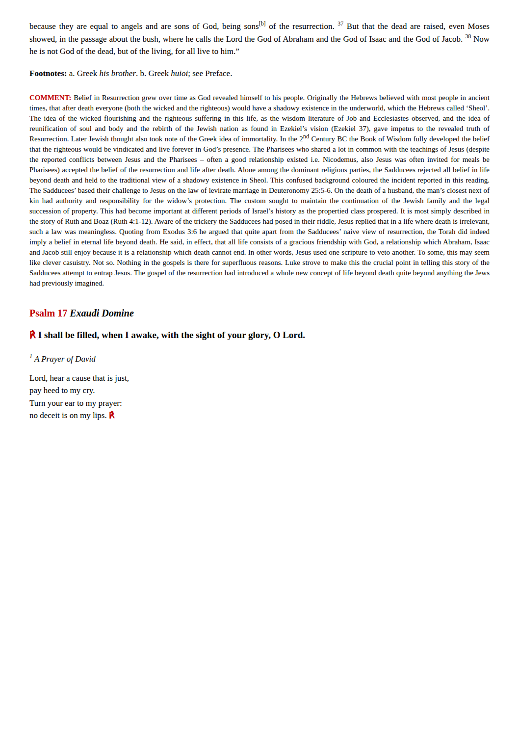because they are equal to angels and are sons of God, being sons[b] of the resurrection. 37 But that the dead are raised, even Moses showed, in the passage about the bush, where he calls the Lord the God of Abraham and the God of Isaac and the God of Jacob. 38 Now he is not God of the dead, but of the living, for all live to him.”
Footnotes: a. Greek his brother. b. Greek huioi; see Preface.
COMMENT: Belief in Resurrection grew over time as God revealed himself to his people. Originally the Hebrews believed with most people in ancient times, that after death everyone (both the wicked and the righteous) would have a shadowy existence in the underworld, which the Hebrews called ‘Sheol’. The idea of the wicked flourishing and the righteous suffering in this life, as the wisdom literature of Job and Ecclesiastes observed, and the idea of reunification of soul and body and the rebirth of the Jewish nation as found in Ezekiel’s vision (Ezekiel 37), gave impetus to the revealed truth of Resurrection. Later Jewish thought also took note of the Greek idea of immortality. In the 2nd Century BC the Book of Wisdom fully developed the belief that the righteous would be vindicated and live forever in God’s presence. The Pharisees who shared a lot in common with the teachings of Jesus (despite the reported conflicts between Jesus and the Pharisees – often a good relationship existed i.e. Nicodemus, also Jesus was often invited for meals be Pharisees) accepted the belief of the resurrection and life after death. Alone among the dominant religious parties, the Sadducees rejected all belief in life beyond death and held to the traditional view of a shadowy existence in Sheol. This confused background coloured the incident reported in this reading. The Sadducees’ based their challenge to Jesus on the law of levirate marriage in Deuteronomy 25:5-6. On the death of a husband, the man’s closest next of kin had authority and responsibility for the widow’s protection. The custom sought to maintain the continuation of the Jewish family and the legal succession of property. This had become important at different periods of Israel’s history as the propertied class prospered. It is most simply described in the story of Ruth and Boaz (Ruth 4:1-12). Aware of the trickery the Sadducees had posed in their riddle, Jesus replied that in a life where death is irrelevant, such a law was meaningless. Quoting from Exodus 3:6 he argued that quite apart from the Sadducees’ naive view of resurrection, the Torah did indeed imply a belief in eternal life beyond death. He said, in effect, that all life consists of a gracious friendship with God, a relationship which Abraham, Isaac and Jacob still enjoy because it is a relationship which death cannot end. In other words, Jesus used one scripture to veto another. To some, this may seem like clever casuistry. Not so. Nothing in the gospels is there for superfluous reasons. Luke strove to make this the crucial point in telling this story of the Sadducees attempt to entrap Jesus. The gospel of the resurrection had introduced a whole new concept of life beyond death quite beyond anything the Jews had previously imagined.
Psalm 17 Exaudi Domine
℟ I shall be filled, when I awake, with the sight of your glory, O Lord.
1 A Prayer of David
Lord, hear a cause that is just,
pay heed to my cry.
Turn your ear to my prayer:
no deceit is on my lips. ℟